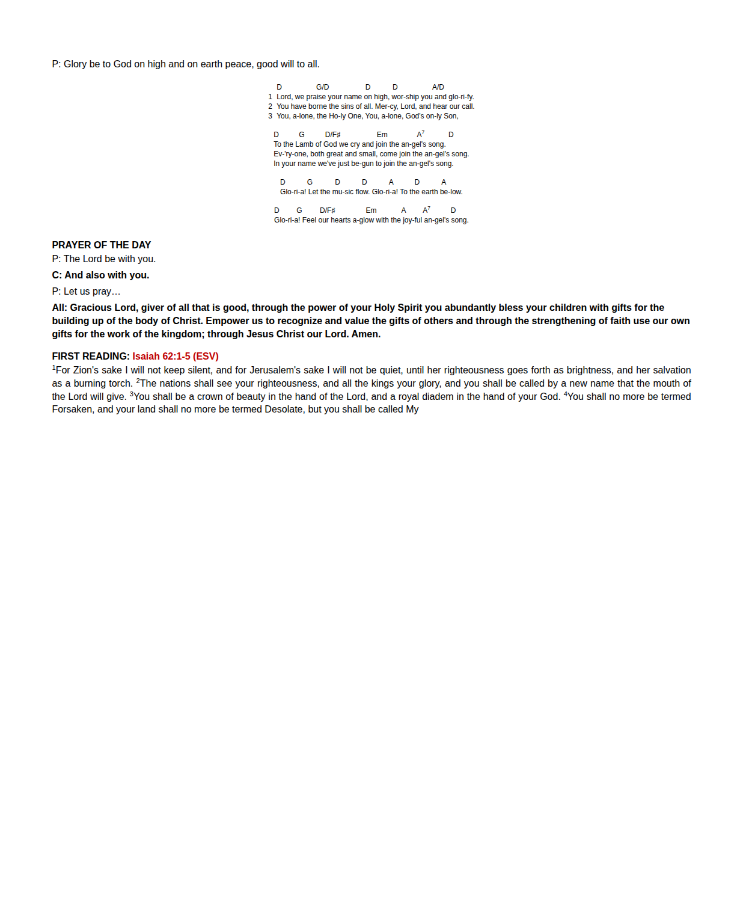P: Glory be to God on high and on earth peace, good will to all.
| | D | | G/D | D | D | | A/D |
| 1 | Lord, we praise your name on high, wor‑ship you and glo‑ri‑fy. |
| 2 | You have borne the sins of all. Mer‑cy, Lord, and hear our call. |
| 3 | You, a‑lone, the Ho‑ly One, You, a‑lone, God's on‑ly Son, |
| D | G | D/F♯ | Em | A 7 | D |
| To the Lamb of God we cry and join the an‑gel's song. |
| Ev‑'ry‑one, both great and small, come join the an‑gel's song. |
| In your name we've just be‑gun to join the an‑gel's song. |
| D | G | D | D | A | D | A |
| Glo‑ri‑a! Let the mu‑sic flow. Glo‑ri‑a! To the earth be‑low. |
| D | G | D/F♯ | Em | A | A 7 | D |
| Glo‑ri‑a! Feel our hearts a‑glow with the joy‑ful an‑gel's song. |
PRAYER OF THE DAY
P: The Lord be with you.
C: And also with you.
P: Let us pray…
All: Gracious Lord, giver of all that is good, through the power of your Holy Spirit you abundantly bless your children with gifts for the building up of the body of Christ. Empower us to recognize and value the gifts of others and through the strengthening of faith use our own gifts for the work of the kingdom; through Jesus Christ our Lord. Amen.
FIRST READING: Isaiah 62:1-5 (ESV)
1For Zion's sake I will not keep silent, and for Jerusalem's sake I will not be quiet, until her righteousness goes forth as brightness, and her salvation as a burning torch. 2The nations shall see your righteousness, and all the kings your glory, and you shall be called by a new name that the mouth of the Lord will give. 3You shall be a crown of beauty in the hand of the Lord, and a royal diadem in the hand of your God. 4You shall no more be termed Forsaken, and your land shall no more be termed Desolate, but you shall be called My